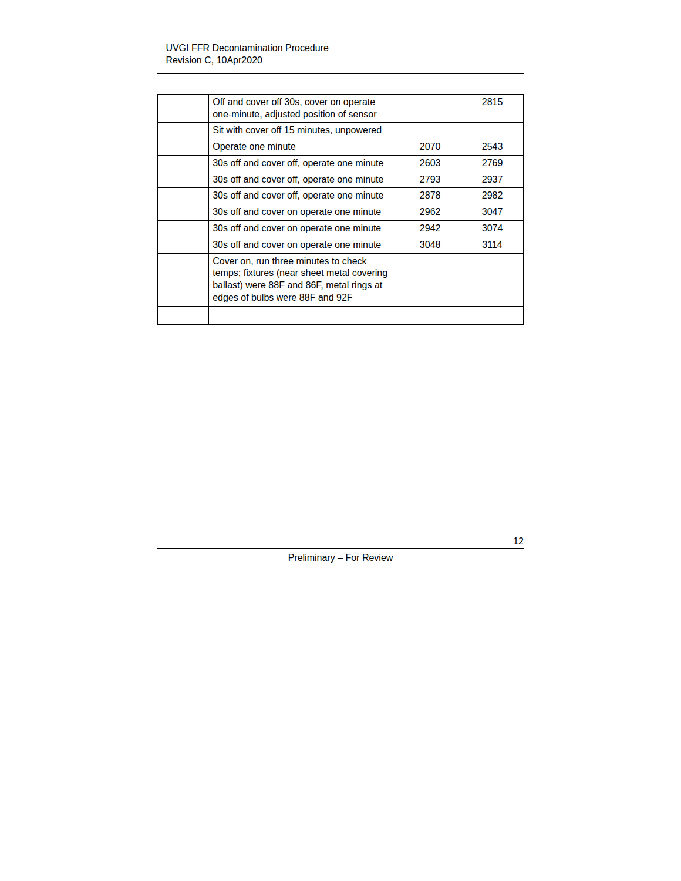UVGI FFR Decontamination Procedure
Revision C, 10Apr2020
| | Off and cover off 30s, cover on operate one-minute, adjusted position of sensor | | 2815 |
| | Sit with cover off 15 minutes, unpowered | | |
| | Operate one minute | 2070 | 2543 |
| | 30s off and cover off, operate one minute | 2603 | 2769 |
| | 30s off and cover off, operate one minute | 2793 | 2937 |
| | 30s off and cover off, operate one minute | 2878 | 2982 |
| | 30s off and cover on operate one minute | 2962 | 3047 |
| | 30s off and cover on operate one minute | 2942 | 3074 |
| | 30s off and cover on operate one minute | 3048 | 3114 |
| | Cover on, run three minutes to check temps; fixtures (near sheet metal covering ballast) were 88F and 86F, metal rings at edges of bulbs were 88F and 92F | | |
12
Preliminary – For Review